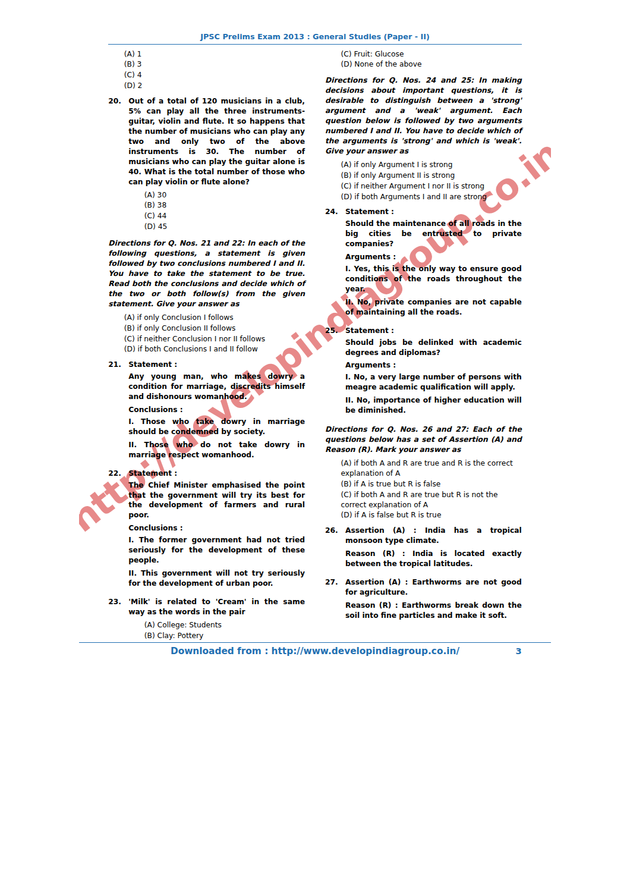JPSC Prelims Exam 2013 : General Studies (Paper - II)
http://developindiagroup.co.in
(A) 1
(B) 3
(C) 4
(D) 2
20.
Out of a total of 120 musicians in a club, 5% can play all the three instruments-guitar, violin and flute. It so happens that the number of musicians who can play any two and only two of the above instruments is 30. The number of musicians who can play the guitar alone is 40. What is the total number of those who can play violin or flute alone?
(A) 30
(B) 38
(C) 44
(D) 45
Directions for Q. Nos. 21 and 22: In each of the following questions, a statement is given followed by two conclusions numbered I and II. You have to take the statement to be true. Read both the conclusions and decide which of the two or both follow(s) from the given statement. Give your answer as
(A) if only Conclusion I follows
(B) if only Conclusion II follows
(C) if neither Conclusion I nor II follows
(D) if both Conclusions I and II follow
21.
Statement :
Any young man, who makes dowry a condition for marriage, discredits himself and dishonours womanhood.
Conclusions :
I. Those who take dowry in marriage should be condemned by society.
II. Those who do not take dowry in marriage respect womanhood.
22.
Statement :
The Chief Minister emphasised the point that the government will try its best for the development of farmers and rural poor.
Conclusions :
I. The former government had not tried seriously for the development of these people.
II. This government will not try seriously for the development of urban poor.
23.
'Milk' is related to 'Cream' in the same way as the words in the pair
(A) College: Students
(B) Clay: Pottery
(C) Fruit: Glucose
(D) None of the above
Directions for Q. Nos. 24 and 25: In making decisions about important questions, it is desirable to distinguish between a 'strong' argument and a 'weak' argument. Each question below is followed by two arguments numbered I and II. You have to decide which of the arguments is 'strong' and which is 'weak'. Give your answer as
(A) if only Argument I is strong
(B) if only Argument II is strong
(C) if neither Argument I nor II is strong
(D) if both Arguments I and II are strong
24.
Statement :
Should the maintenance of all roads in the big cities be entrusted to private companies?
Arguments :
I. Yes, this is the only way to ensure good conditions of the roads throughout the year.
II. No, private companies are not capable of maintaining all the roads.
25.
Statement :
Should jobs be delinked with academic degrees and diplomas?
Arguments :
I. No, a very large number of persons with meagre academic qualification will apply.
II. No, importance of higher education will be diminished.
Directions for Q. Nos. 26 and 27: Each of the questions below has a set of Assertion (A) and Reason (R). Mark your answer as
(A) if both A and R are true and R is the correct explanation of A
(B) if A is true but R is false
(C) if both A and R are true but R is not the correct explanation of A
(D) if A is false but R is true
26.
Assertion (A) : India has a tropical monsoon type climate.
Reason (R) : India is located exactly between the tropical latitudes.
27.
Assertion (A) : Earthworms are not good for agriculture.
Reason (R) : Earthworms break down the soil into fine particles and make it soft.
Downloaded from : http://www.developindiagroup.co.in/ 3